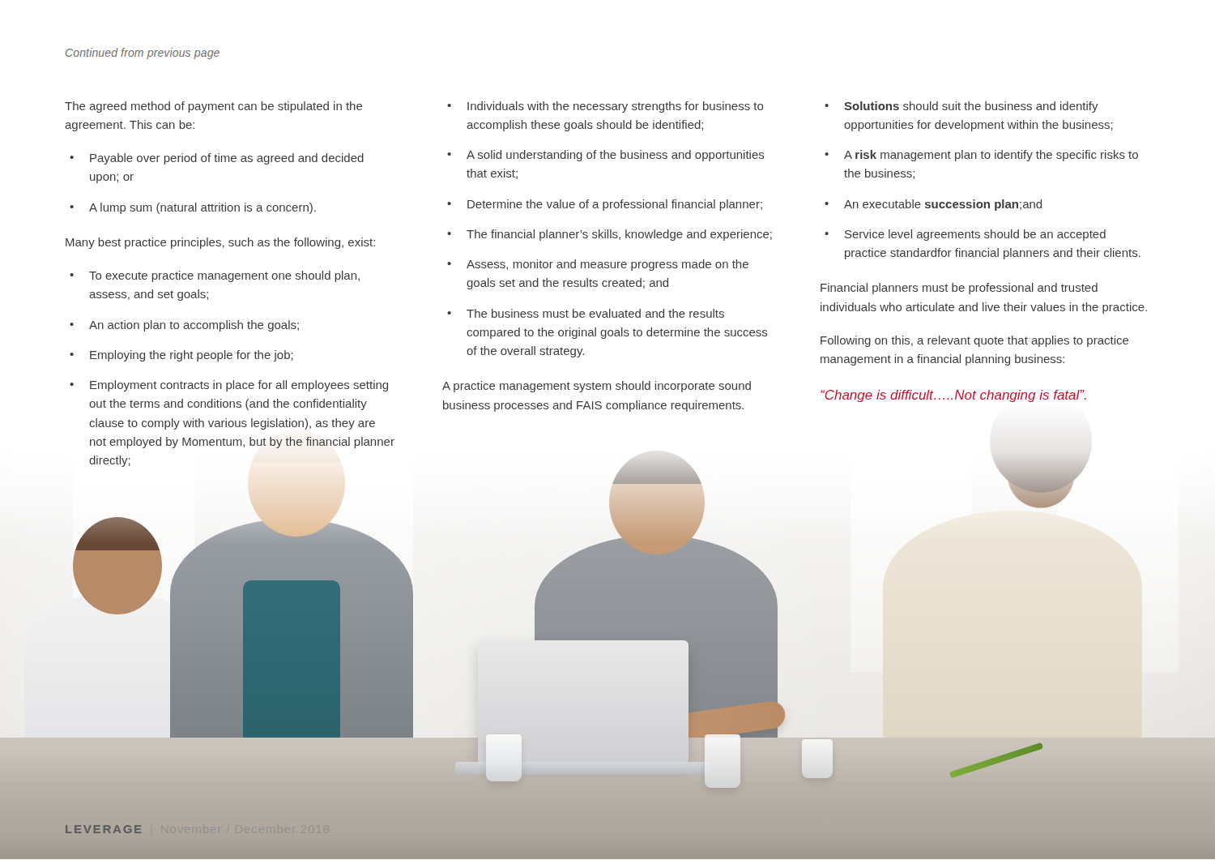Continued from previous page
The agreed method of payment can be stipulated in the agreement. This can be:
Payable over period of time as agreed and decided upon; or
A lump sum (natural attrition is a concern).
Many best practice principles, such as the following, exist:
To execute practice management one should plan, assess, and set goals;
An action plan to accomplish the goals;
Employing the right people for the job;
Employment contracts in place for all employees setting out the terms and conditions (and the confidentiality clause to comply with various legislation), as they are not employed by Momentum, but by the financial planner directly;
Individuals with the necessary strengths for business to accomplish these goals should be identified;
A solid understanding of the business and opportunities that exist;
Determine the value of a professional financial planner;
The financial planner’s skills, knowledge and experience;
Assess, monitor and measure progress made on the goals set and the results created; and
The business must be evaluated and the results compared to the original goals to determine the success of the overall strategy.
A practice management system should incorporate sound business processes and FAIS compliance requirements.
Solutions should suit the business and identify opportunities for development within the business;
A risk management plan to identify the specific risks to the business;
An executable succession plan;and
Service level agreements should be an accepted practice standardfor financial planners and their clients.
Financial planners must be professional and trusted individuals who articulate and live their values in the practice.
Following on this, a relevant quote that applies to practice management in a financial planning business:
“Change is difficult…..Not changing is fatal”.
LEVERAGE|November / December 2018